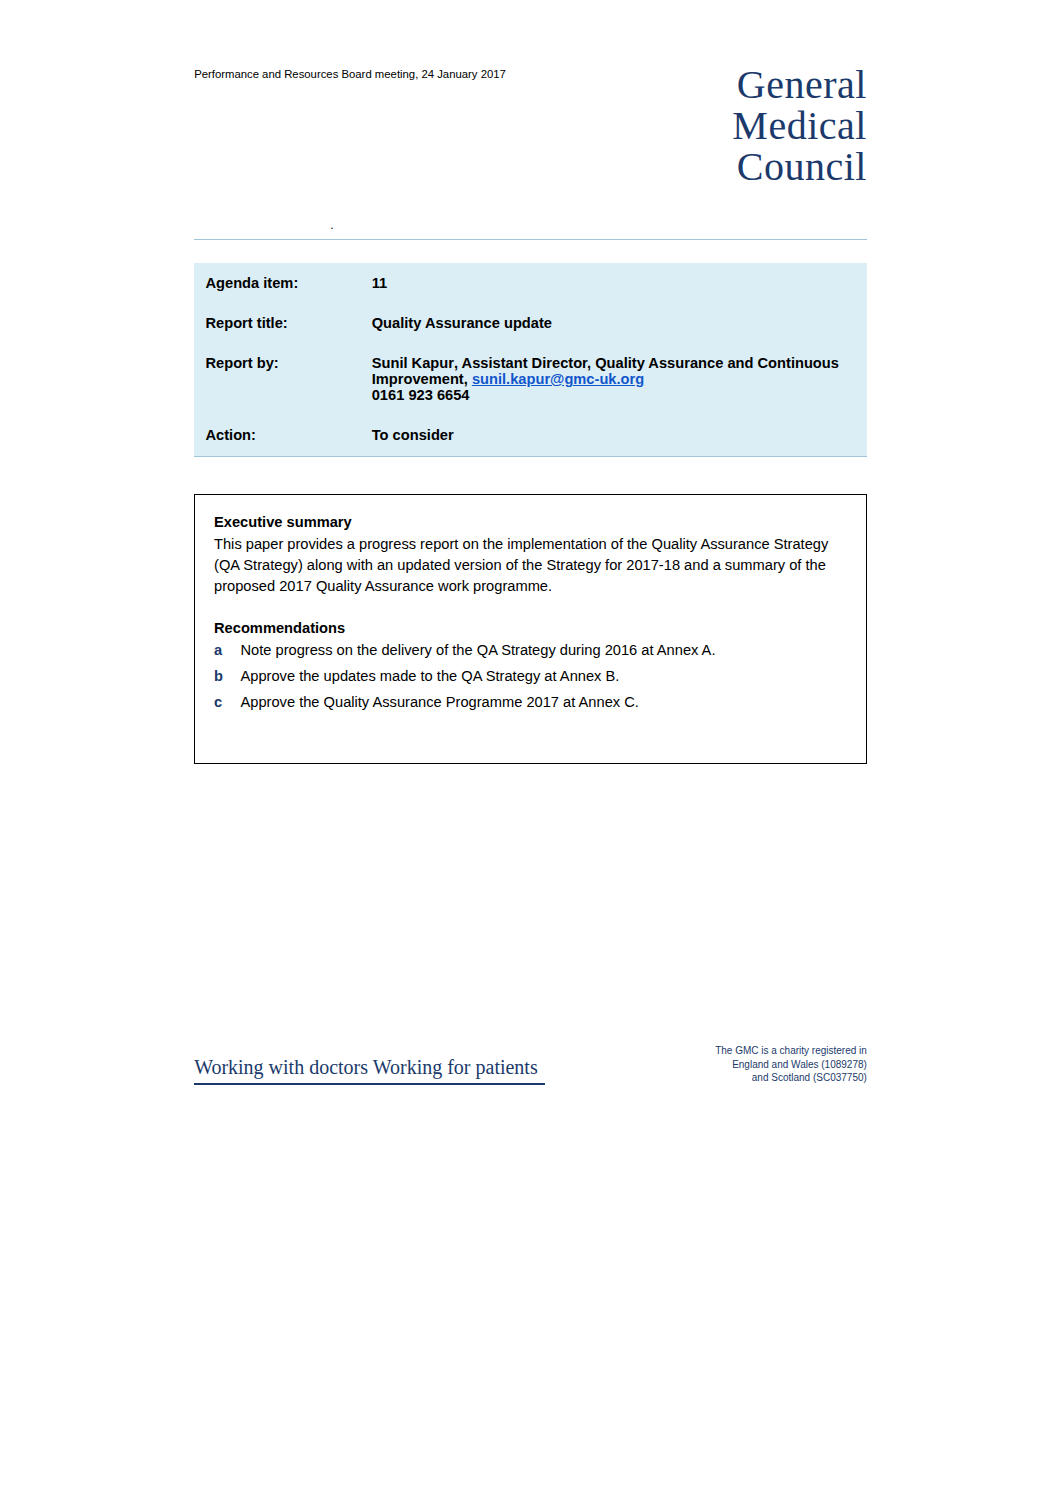Performance and Resources Board meeting, 24 January 2017
General Medical Council
.
| Agenda item: | 11 |
| Report title: | Quality Assurance update |
| Report by: | Sunil Kapur , Assistant Director, Quality Assurance and Continuous Improvement, sunil.kapur@gmc-uk.org 0161 923 6654 |
| Action: | To consider |
Executive summary
This paper provides a progress report on the implementation of the Quality Assurance Strategy (QA Strategy) along with an updated version of the Strategy for 2017-18 and a summary of the proposed 2017 Quality Assurance work programme.
Recommendations
a Note progress on the delivery of the QA Strategy during 2016 at Annex A.
b Approve the updates made to the QA Strategy at Annex B.
c Approve the Quality Assurance Programme 2017 at Annex C.
Working with doctors Working for patients
The GMC is a charity registered in
England and Wales (1089278)
and Scotland (SC037750)